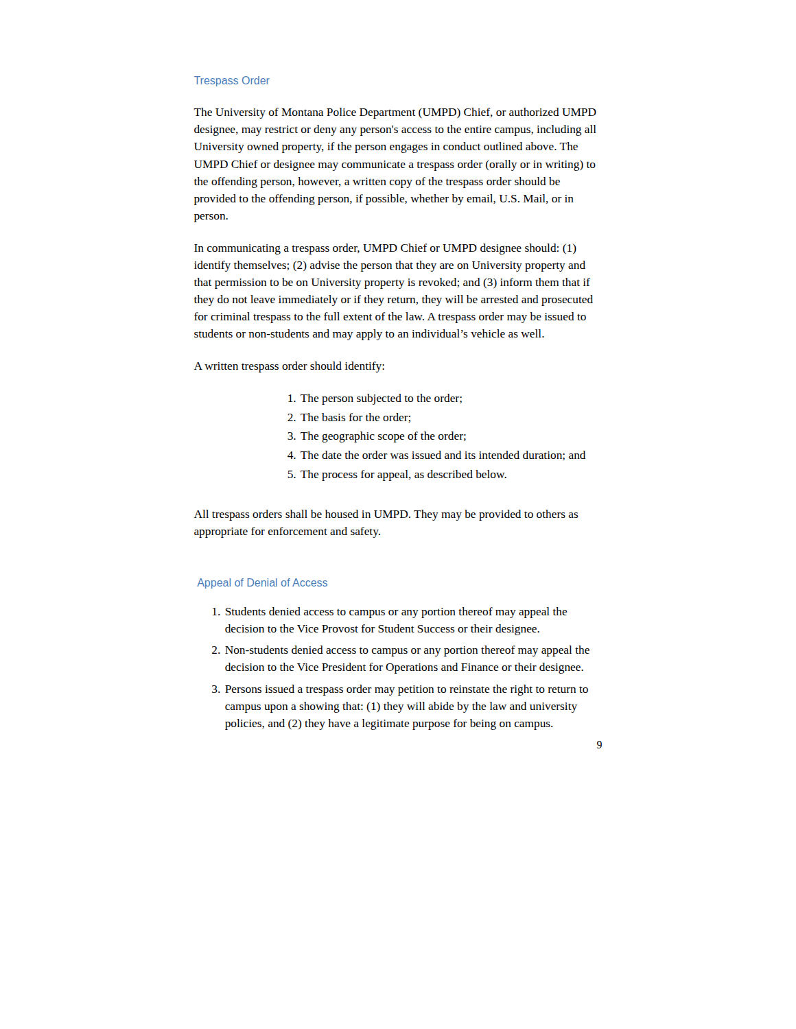Trespass Order
The University of Montana Police Department (UMPD) Chief, or authorized UMPD designee, may restrict or deny any person's access to the entire campus, including all University owned property, if the person engages in conduct outlined above. The UMPD Chief or designee may communicate a trespass order (orally or in writing) to the offending person, however, a written copy of the trespass order should be provided to the offending person, if possible, whether by email, U.S. Mail, or in person.
In communicating a trespass order, UMPD Chief or UMPD designee should: (1) identify themselves; (2) advise the person that they are on University property and that permission to be on University property is revoked; and (3) inform them that if they do not leave immediately or if they return, they will be arrested and prosecuted for criminal trespass to the full extent of the law. A trespass order may be issued to students or non-students and may apply to an individual’s vehicle as well.
A written trespass order should identify:
The person subjected to the order;
The basis for the order;
The geographic scope of the order;
The date the order was issued and its intended duration; and
The process for appeal, as described below.
All trespass orders shall be housed in UMPD. They may be provided to others as appropriate for enforcement and safety.
Appeal of Denial of Access
Students denied access to campus or any portion thereof may appeal the decision to the Vice Provost for Student Success or their designee.
Non-students denied access to campus or any portion thereof may appeal the decision to the Vice President for Operations and Finance or their designee.
Persons issued a trespass order may petition to reinstate the right to return to campus upon a showing that: (1) they will abide by the law and university policies, and (2) they have a legitimate purpose for being on campus.
9